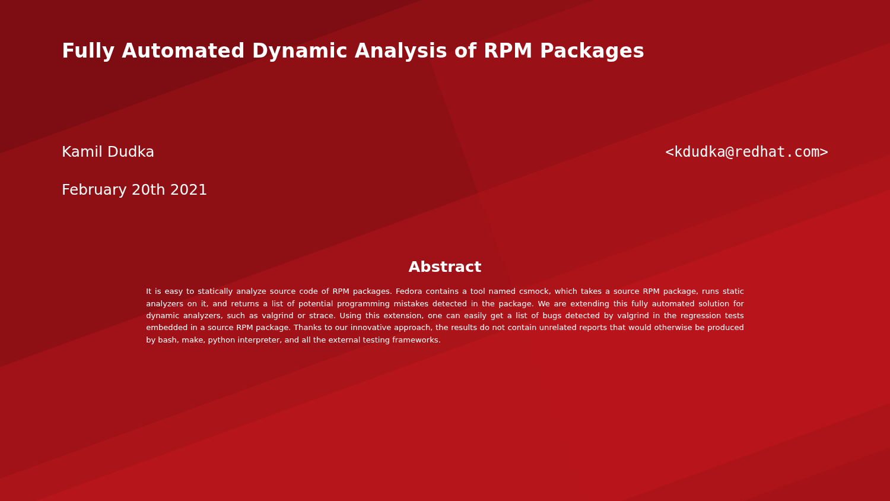Fully Automated Dynamic Analysis of RPM Packages
Kamil Dudka <kdudka@redhat.com>
February 20th 2021
Abstract
It is easy to statically analyze source code of RPM packages. Fedora contains a tool named csmock, which takes a source RPM package, runs static analyzers on it, and returns a list of potential programming mistakes detected in the package. We are extending this fully automated solution for dynamic analyzers, such as valgrind or strace. Using this extension, one can easily get a list of bugs detected by valgrind in the regression tests embedded in a source RPM package. Thanks to our innovative approach, the results do not contain unrelated reports that would otherwise be produced by bash, make, python interpreter, and all the external testing frameworks.